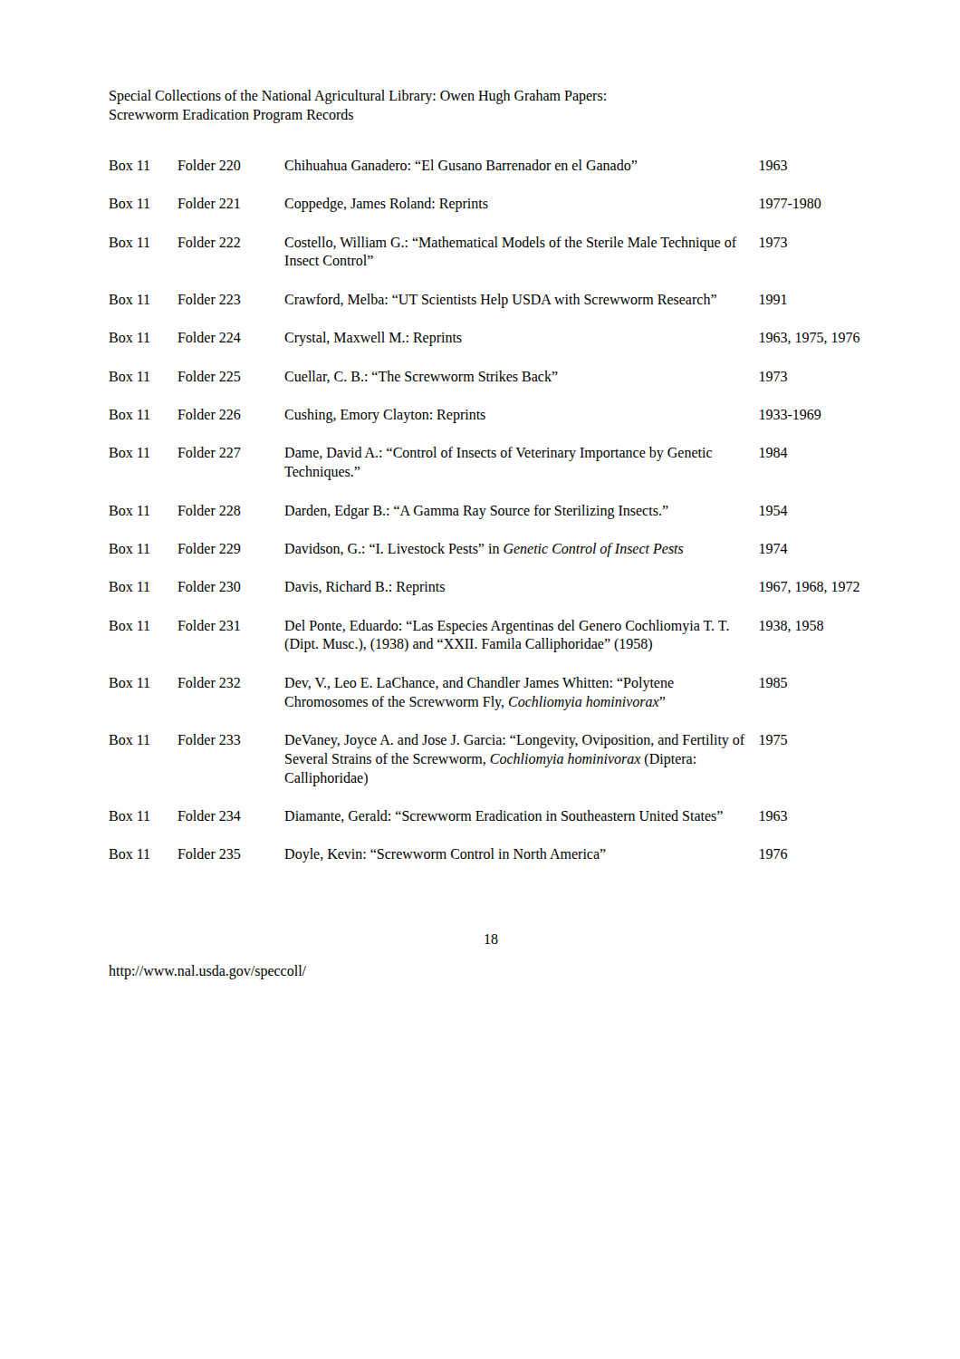Special Collections of the National Agricultural Library: Owen Hugh Graham Papers:
Screwworm Eradication Program Records
| Box 11 | Folder 220 | Chihuahua Ganadero: “El Gusano Barrenador en el Ganado” | 1963 |
| Box 11 | Folder 221 | Coppedge, James Roland: Reprints | 1977-1980 |
| Box 11 | Folder 222 | Costello, William G.: “Mathematical Models of the Sterile Male Technique of Insect Control” | 1973 |
| Box 11 | Folder 223 | Crawford, Melba: “UT Scientists Help USDA with Screwworm Research” | 1991 |
| Box 11 | Folder 224 | Crystal, Maxwell M.: Reprints | 1963, 1975, 1976 |
| Box 11 | Folder 225 | Cuellar, C. B.: “The Screwworm Strikes Back” | 1973 |
| Box 11 | Folder 226 | Cushing, Emory Clayton: Reprints | 1933-1969 |
| Box 11 | Folder 227 | Dame, David A.: “Control of Insects of Veterinary Importance by Genetic Techniques.” | 1984 |
| Box 11 | Folder 228 | Darden, Edgar B.: “A Gamma Ray Source for Sterilizing Insects.” | 1954 |
| Box 11 | Folder 229 | Davidson, G.: “I. Livestock Pests” in Genetic Control of Insect Pests | 1974 |
| Box 11 | Folder 230 | Davis, Richard B.: Reprints | 1967, 1968, 1972 |
| Box 11 | Folder 231 | Del Ponte, Eduardo: “Las Especies Argentinas del Genero Cochliomyia T. T. (Dipt. Musc.), (1938) and “XXII. Famila Calliphoridae” (1958) | 1938, 1958 |
| Box 11 | Folder 232 | Dev, V., Leo E. LaChance, and Chandler James Whitten: “Polytene Chromosomes of the Screwworm Fly, Cochliomyia hominivorax ” | 1985 |
| Box 11 | Folder 233 | DeVaney, Joyce A. and Jose J. Garcia: “Longevity, Oviposition, and Fertility of Several Strains of the Screwworm, Cochliomyia hominivorax (Diptera: Calliphoridae) | 1975 |
| Box 11 | Folder 234 | Diamante, Gerald: “Screwworm Eradication in Southeastern United States” | 1963 |
| Box 11 | Folder 235 | Doyle, Kevin: “Screwworm Control in North America” | 1976 |
18
http://www.nal.usda.gov/speccoll/